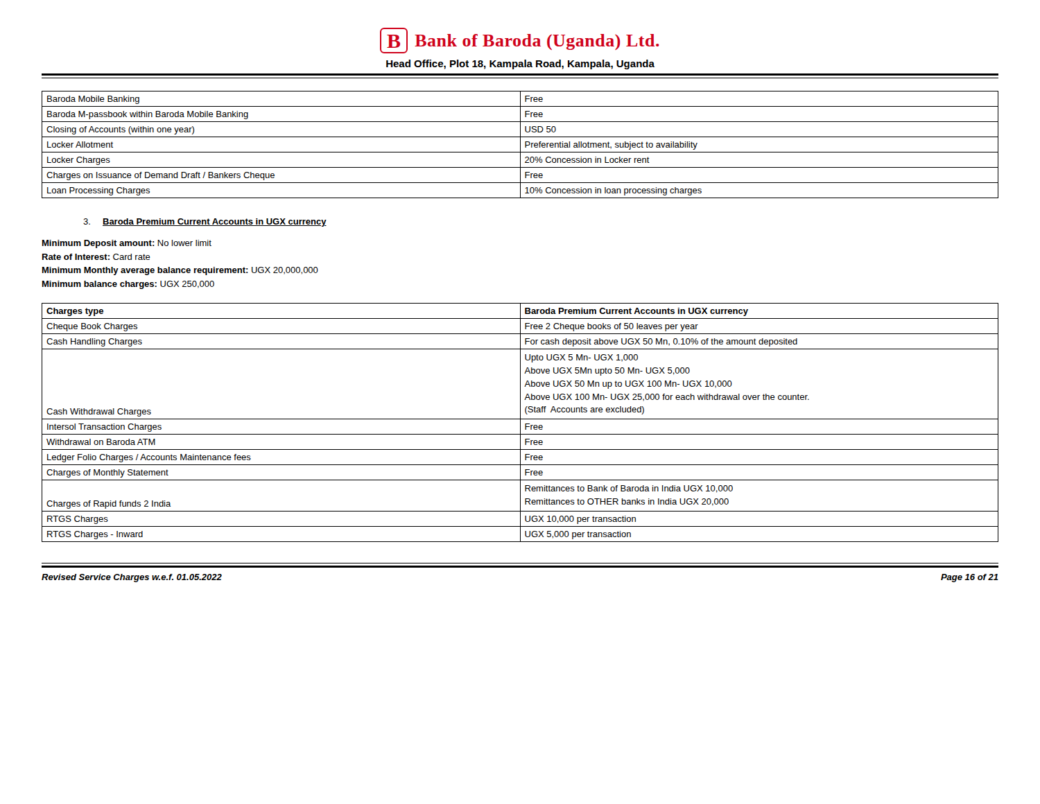B Bank of Baroda (Uganda) Ltd.
Head Office, Plot 18, Kampala Road, Kampala, Uganda
| Baroda Mobile Banking | Free |
| Baroda M-passbook within Baroda Mobile Banking | Free |
| Closing of Accounts (within one year) | USD 50 |
| Locker Allotment | Preferential allotment, subject to availability |
| Locker Charges | 20% Concession in Locker rent |
| Charges on Issuance of Demand Draft / Bankers Cheque | Free |
| Loan Processing Charges | 10% Concession in loan processing charges |
3. Baroda Premium Current Accounts in UGX currency
Minimum Deposit amount: No lower limit
Rate of Interest: Card rate
Minimum Monthly average balance requirement: UGX 20,000,000
Minimum balance charges: UGX 250,000
| Charges type | Baroda Premium Current Accounts in UGX currency |
| --- | --- |
| Cheque Book Charges | Free 2 Cheque books of 50 leaves per year |
| Cash Handling Charges | For cash deposit above UGX 50 Mn, 0.10% of the amount deposited |
| Cash Withdrawal Charges | Upto UGX 5 Mn- UGX 1,000 Above UGX 5Mn upto 50 Mn- UGX 5,000 Above UGX 50 Mn up to UGX 100 Mn- UGX 10,000 Above UGX 100 Mn- UGX 25,000 for each withdrawal over the counter. (Staff Accounts are excluded) |
| Intersol Transaction Charges | Free |
| Withdrawal on Baroda ATM | Free |
| Ledger Folio Charges / Accounts Maintenance fees | Free |
| Charges of Monthly Statement | Free |
| Charges of Rapid funds 2 India | Remittances to Bank of Baroda in India UGX 10,000 Remittances to OTHER banks in India UGX 20,000 |
| RTGS Charges | UGX 10,000 per transaction |
| RTGS Charges - Inward | UGX 5,000 per transaction |
Revised Service Charges w.e.f. 01.05.2022 Page 16 of 21